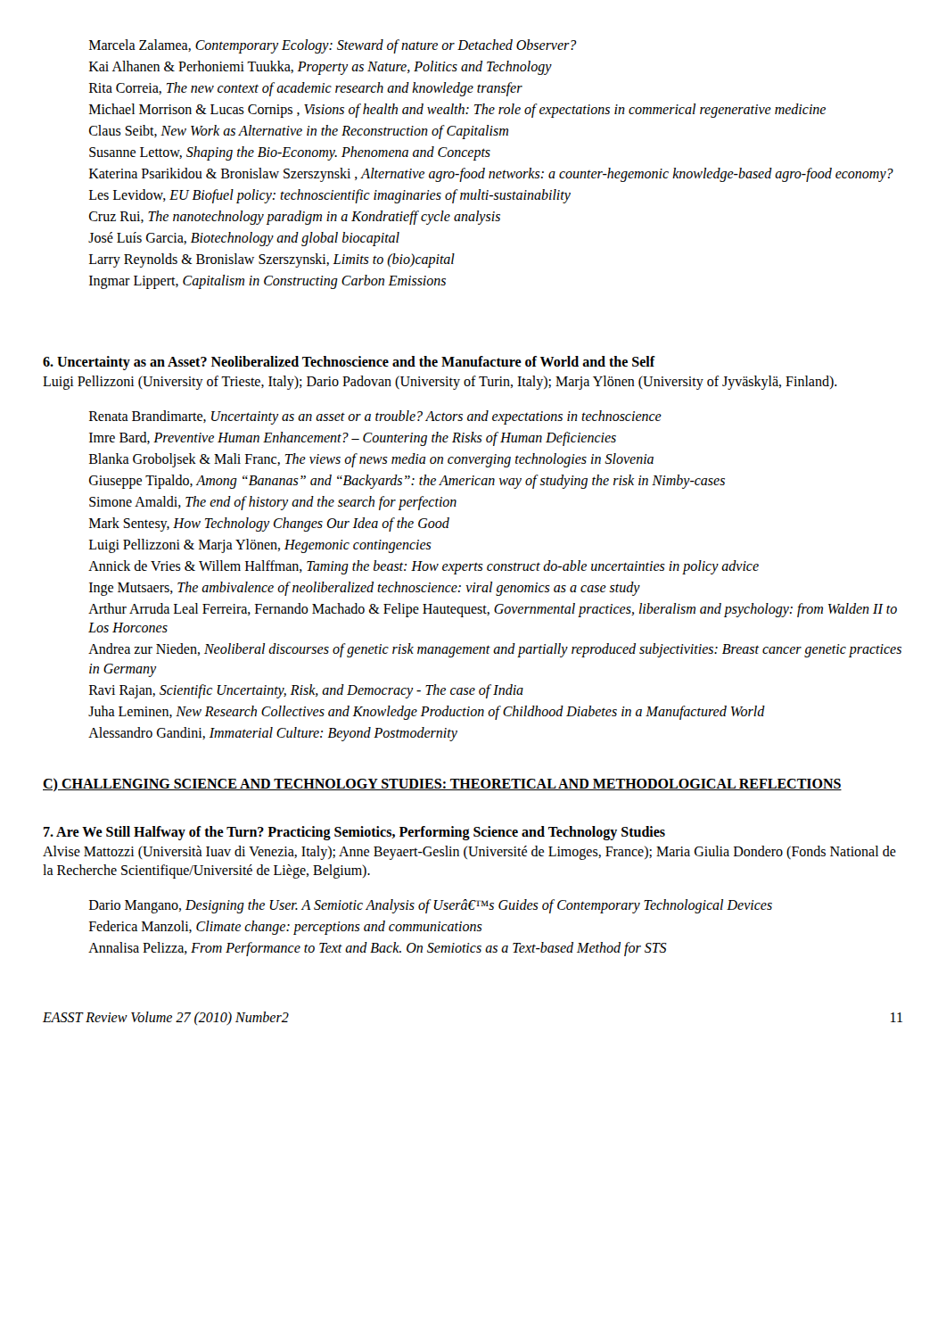Marcela Zalamea, Contemporary Ecology: Steward of nature or Detached Observer?
Kai Alhanen & Perhoniemi Tuukka, Property as Nature, Politics and Technology
Rita Correia, The new context of academic research and knowledge transfer
Michael Morrison & Lucas Cornips , Visions of health and wealth: The role of expectations in commerical regenerative medicine
Claus Seibt, New Work as Alternative in the Reconstruction of Capitalism
Susanne Lettow, Shaping the Bio-Economy. Phenomena and Concepts
Katerina Psarikidou & Bronislaw Szerszynski , Alternative agro-food networks: a counter-hegemonic knowledge-based agro-food economy?
Les Levidow, EU Biofuel policy: technoscientific imaginaries of multi-sustainability
Cruz Rui, The nanotechnology paradigm in a Kondratieff cycle analysis
José Luís Garcia, Biotechnology and global biocapital
Larry Reynolds & Bronislaw Szerszynski, Limits to (bio)capital
Ingmar Lippert, Capitalism in Constructing Carbon Emissions
6. Uncertainty as an Asset? Neoliberalized Technoscience and the Manufacture of World and the Self
Luigi Pellizzoni (University of Trieste, Italy); Dario Padovan (University of Turin, Italy); Marja Ylönen (University of Jyväskylä, Finland).
Renata Brandimarte, Uncertainty as an asset or a trouble? Actors and expectations in technoscience
Imre Bard, Preventive Human Enhancement? – Countering the Risks of Human Deficiencies
Blanka Groboljsek & Mali Franc, The views of news media on converging technologies in Slovenia
Giuseppe Tipaldo, Among “Bananas” and “Backyards”: the American way of studying the risk in Nimby-cases
Simone Amaldi, The end of history and the search for perfection
Mark Sentesy, How Technology Changes Our Idea of the Good
Luigi Pellizzoni & Marja Ylönen, Hegemonic contingencies
Annick de Vries & Willem Halffman, Taming the beast: How experts construct do-able uncertainties in policy advice
Inge Mutsaers, The ambivalence of neoliberalized technoscience: viral genomics as a case study
Arthur Arruda Leal Ferreira, Fernando Machado & Felipe Hautequest, Governmental practices, liberalism and psychology: from Walden II to Los Horcones
Andrea zur Nieden, Neoliberal discourses of genetic risk management and partially reproduced subjectivities: Breast cancer genetic practices in Germany
Ravi Rajan, Scientific Uncertainty, Risk, and Democracy - The case of India
Juha Leminen, New Research Collectives and Knowledge Production of Childhood Diabetes in a Manufactured World
Alessandro Gandini, Immaterial Culture: Beyond Postmodernity
C) CHALLENGING SCIENCE AND TECHNOLOGY STUDIES: THEORETICAL AND METHODOLOGICAL REFLECTIONS
7. Are We Still Halfway of the Turn? Practicing Semiotics, Performing Science and Technology Studies
Alvise Mattozzi (Università Iuav di Venezia, Italy); Anne Beyaert-Geslin (Université de Limoges, France); Maria Giulia Dondero (Fonds National de la Recherche Scientifique/Université de Liège, Belgium).
Dario Mangano, Designing the User. A Semiotic Analysis of Userâ€™s Guides of Contemporary Technological Devices
Federica Manzoli, Climate change: perceptions and communications
Annalisa Pelizza, From Performance to Text and Back. On Semiotics as a Text-based Method for STS
EASST Review Volume 27 (2010) Number2 11